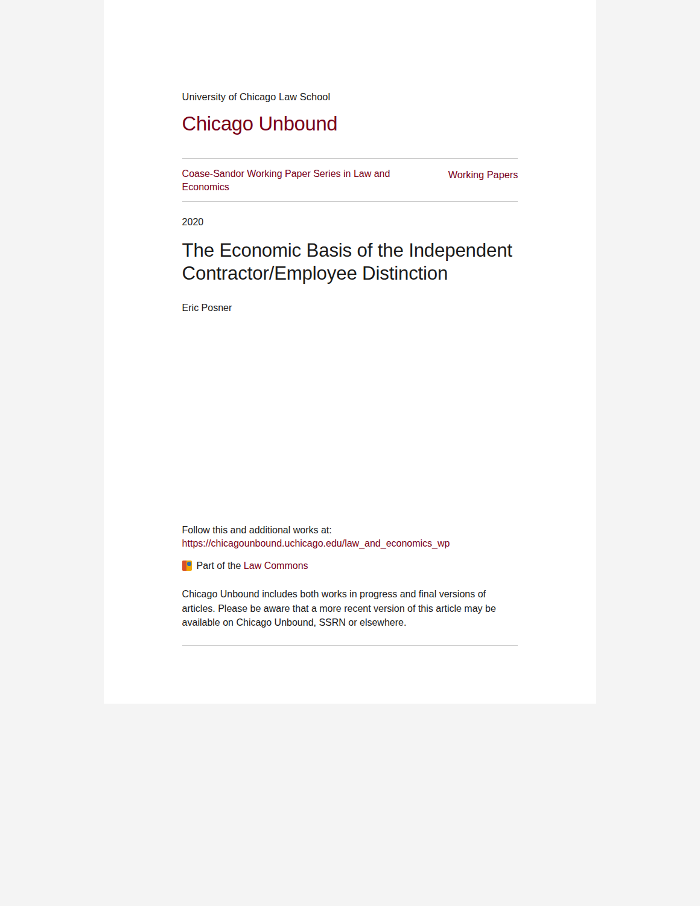University of Chicago Law School
Chicago Unbound
Coase-Sandor Working Paper Series in Law and Economics
Working Papers
2020
The Economic Basis of the Independent Contractor/Employee Distinction
Eric Posner
Follow this and additional works at: https://chicagounbound.uchicago.edu/law_and_economics_wp
Part of the Law Commons
Chicago Unbound includes both works in progress and final versions of articles. Please be aware that a more recent version of this article may be available on Chicago Unbound, SSRN or elsewhere.